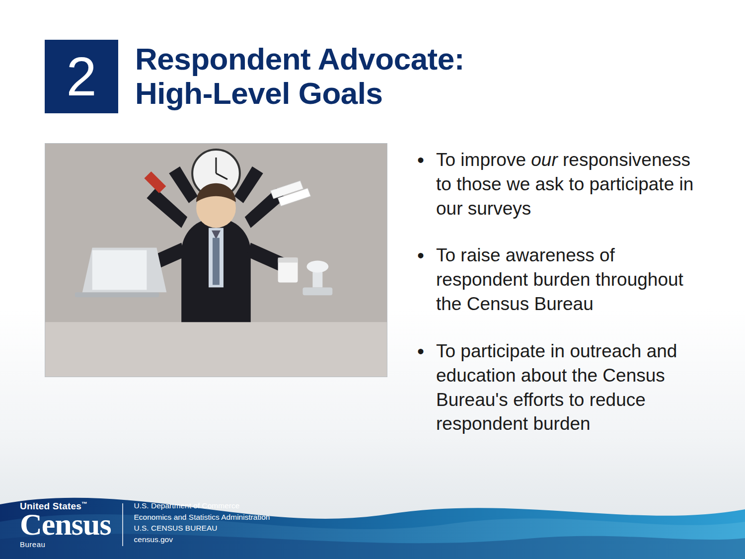2
Respondent Advocate:
High-Level Goals
To improve our responsiveness to those we ask to participate in our surveys
To raise awareness of respondent burden throughout the Census Bureau
To participate in outreach and education about the Census Bureau's efforts to reduce respondent burden
United States™
Census
Bureau
U.S. Department of Commerce
Economics and Statistics Administration
U.S. Census Bureau
census.gov